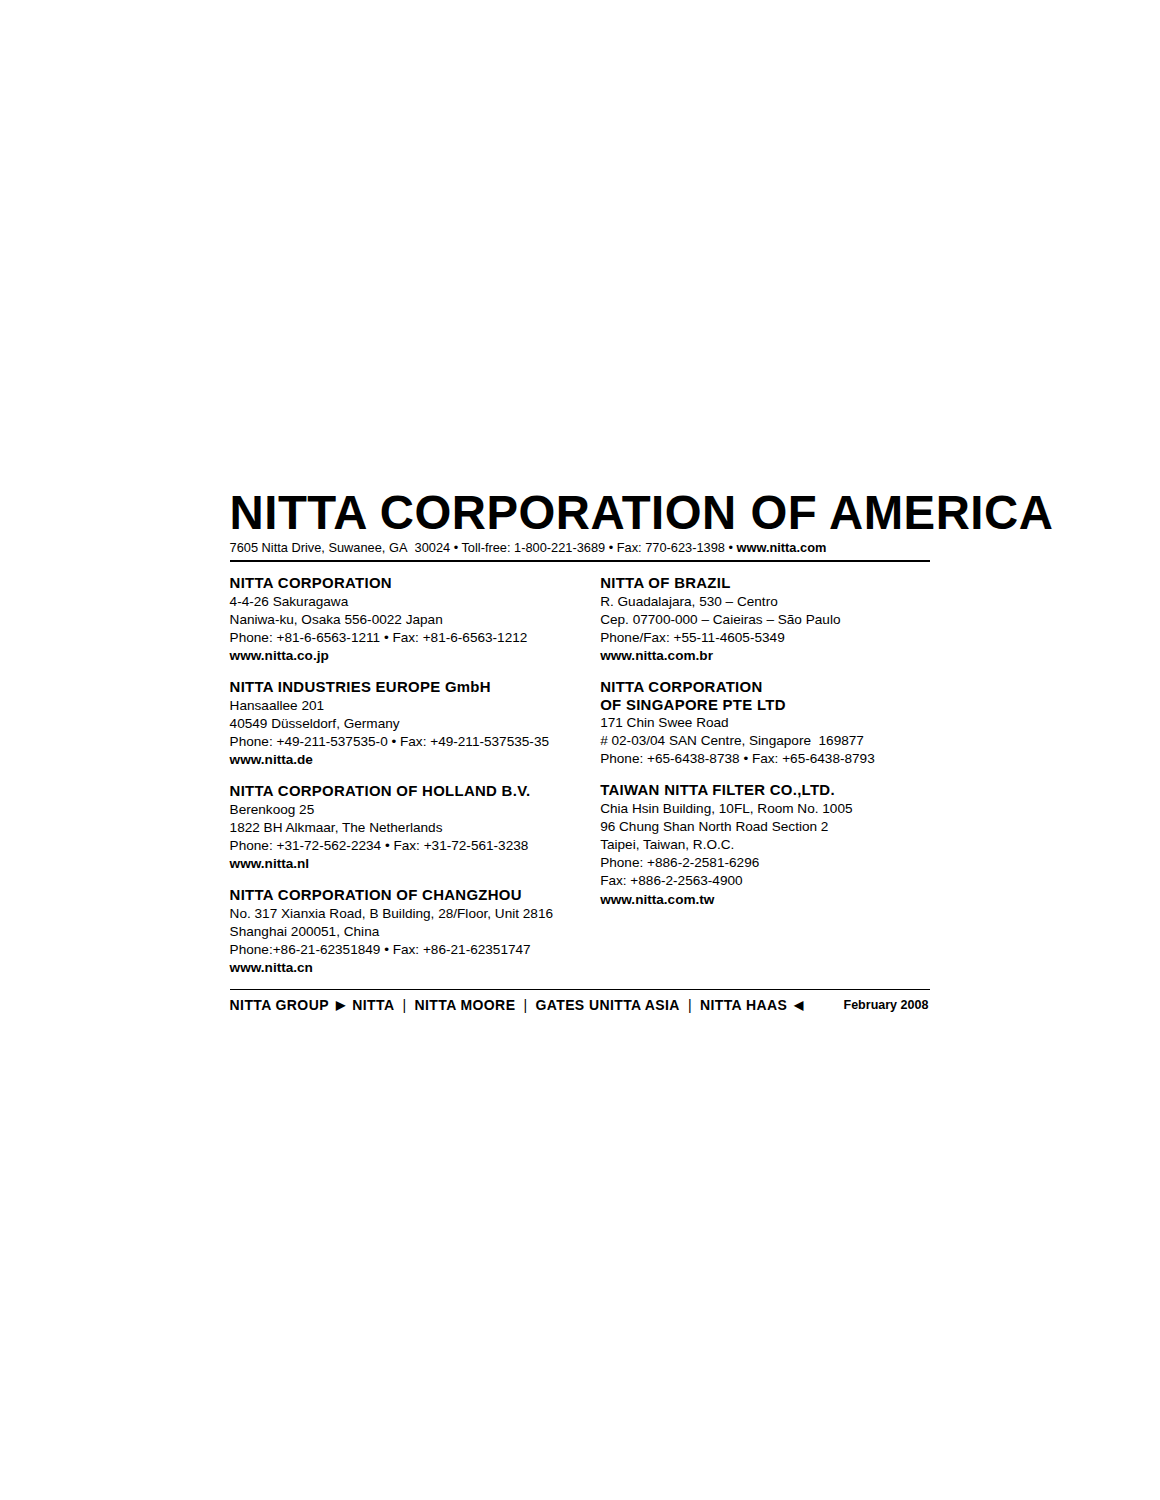NITTA CORPORATION OF AMERICA
7605 Nitta Drive, Suwanee, GA 30024 • Toll-free: 1-800-221-3689 • Fax: 770-623-1398 • www.nitta.com
NITTA CORPORATION
4-4-26 Sakuragawa
Naniwa-ku, Osaka 556-0022 Japan
Phone: +81-6-6563-1211 • Fax: +81-6-6563-1212
www.nitta.co.jp
NITTA INDUSTRIES EUROPE GmbH
Hansaallee 201
40549 Düsseldorf, Germany
Phone: +49-211-537535-0 • Fax: +49-211-537535-35
www.nitta.de
NITTA CORPORATION OF HOLLAND B.V.
Berenkoog 25
1822 BH Alkmaar, The Netherlands
Phone: +31-72-562-2234 • Fax: +31-72-561-3238
www.nitta.nl
NITTA CORPORATION OF CHANGZHOU
No. 317 Xianxia Road, B Building, 28/Floor, Unit 2816
Shanghai 200051, China
Phone:+86-21-62351849 • Fax: +86-21-62351747
www.nitta.cn
NITTA OF BRAZIL
R. Guadalajara, 530 – Centro
Cep. 07700-000 – Caieiras – São Paulo
Phone/Fax: +55-11-4605-5349
www.nitta.com.br
NITTA CORPORATION
OF SINGAPORE PTE LTD
171 Chin Swee Road
# 02-03/04 SAN Centre, Singapore 169877
Phone: +65-6438-8738 • Fax: +65-6438-8793
TAIWAN NITTA FILTER CO.,LTD.
Chia Hsin Building, 10FL, Room No. 1005
96 Chung Shan North Road Section 2
Taipei, Taiwan, R.O.C.
Phone: +886-2-2581-6296
Fax: +886-2-2563-4900
www.nitta.com.tw
NITTA GROUP ▶ NITTA | NITTA MOORE | GATES UNITTA ASIA | NITTA HAAS ◀
February 2008